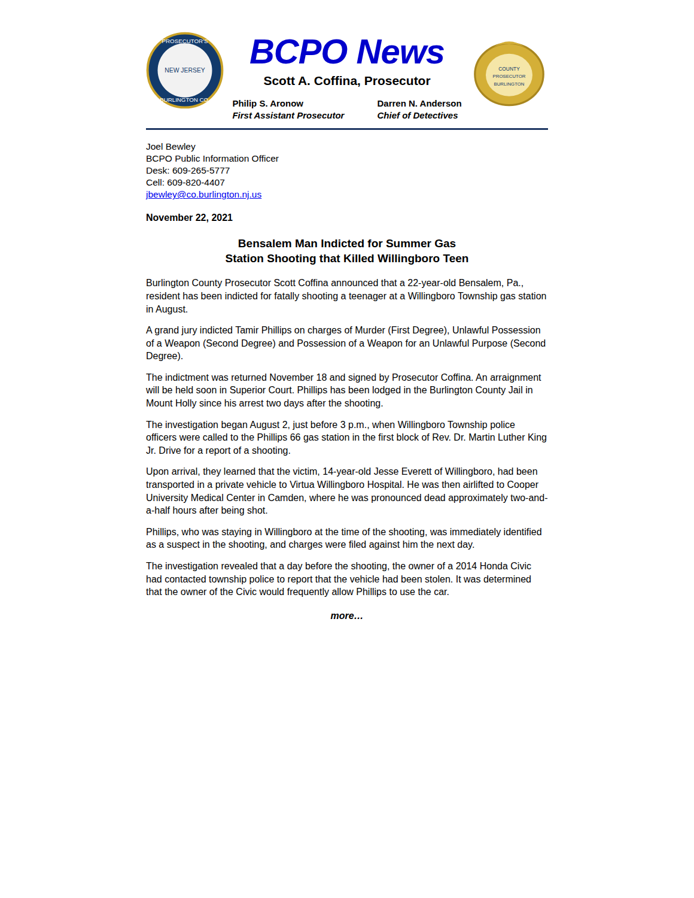BCPO News
Scott A. Coffina, Prosecutor
Philip S. Aronow
First Assistant Prosecutor
Darren N. Anderson
Chief of Detectives
Joel Bewley
BCPO Public Information Officer
Desk: 609-265-5777
Cell: 609-820-4407
jbewley@co.burlington.nj.us
November 22, 2021
Bensalem Man Indicted for Summer Gas
Station Shooting that Killed Willingboro Teen
Burlington County Prosecutor Scott Coffina announced that a 22-year-old Bensalem, Pa., resident has been indicted for fatally shooting a teenager at a Willingboro Township gas station in August.
A grand jury indicted Tamir Phillips on charges of Murder (First Degree), Unlawful Possession of a Weapon (Second Degree) and Possession of a Weapon for an Unlawful Purpose (Second Degree).
The indictment was returned November 18 and signed by Prosecutor Coffina. An arraignment will be held soon in Superior Court. Phillips has been lodged in the Burlington County Jail in Mount Holly since his arrest two days after the shooting.
The investigation began August 2, just before 3 p.m., when Willingboro Township police officers were called to the Phillips 66 gas station in the first block of Rev. Dr. Martin Luther King Jr. Drive for a report of a shooting.
Upon arrival, they learned that the victim, 14-year-old Jesse Everett of Willingboro, had been transported in a private vehicle to Virtua Willingboro Hospital. He was then airlifted to Cooper University Medical Center in Camden, where he was pronounced dead approximately two-and-a-half hours after being shot.
Phillips, who was staying in Willingboro at the time of the shooting, was immediately identified as a suspect in the shooting, and charges were filed against him the next day.
The investigation revealed that a day before the shooting, the owner of a 2014 Honda Civic had contacted township police to report that the vehicle had been stolen. It was determined that the owner of the Civic would frequently allow Phillips to use the car.
more…